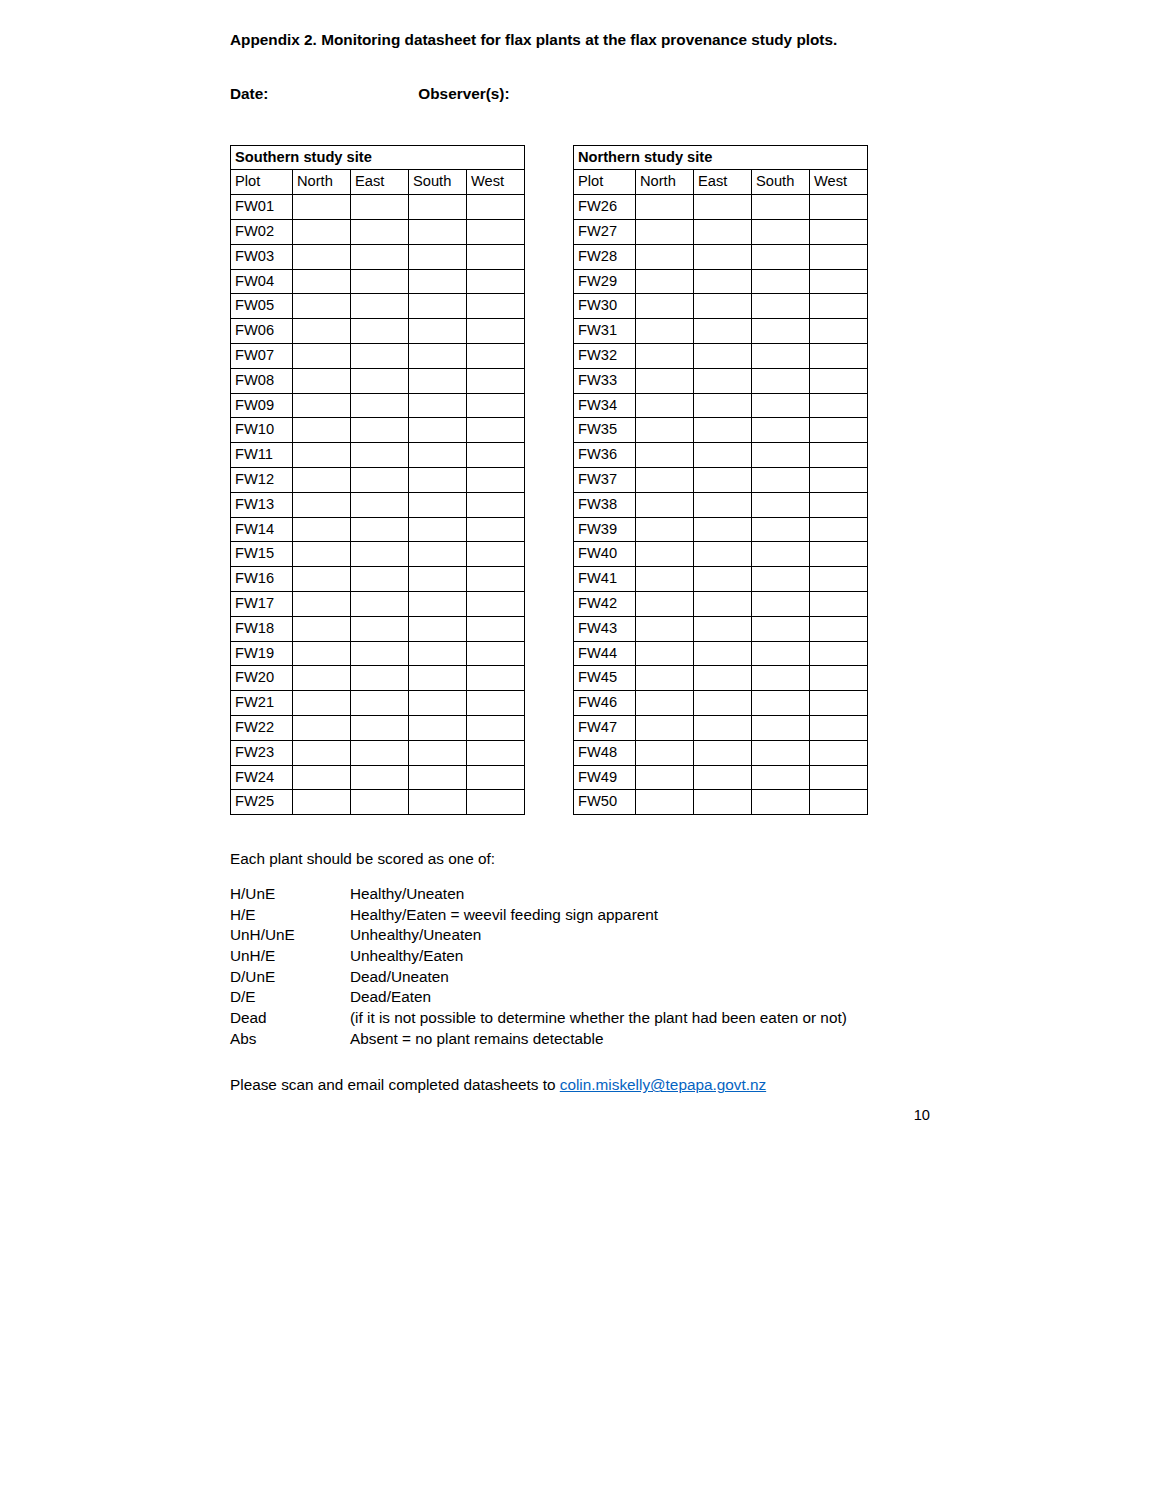Appendix 2. Monitoring datasheet for flax plants at the flax provenance study plots.
Date:Observer(s):
Southern study site
| Plot | North | East | South | West |
| --- | --- | --- | --- | --- |
| FW01 | | | | |
| FW02 | | | | |
| FW03 | | | | |
| FW04 | | | | |
| FW05 | | | | |
| FW06 | | | | |
| FW07 | | | | |
| FW08 | | | | |
| FW09 | | | | |
| FW10 | | | | |
| FW11 | | | | |
| FW12 | | | | |
| FW13 | | | | |
| FW14 | | | | |
| FW15 | | | | |
| FW16 | | | | |
| FW17 | | | | |
| FW18 | | | | |
| FW19 | | | | |
| FW20 | | | | |
| FW21 | | | | |
| FW22 | | | | |
| FW23 | | | | |
| FW24 | | | | |
| FW25 | | | | |
Northern study site
| Plot | North | East | South | West |
| --- | --- | --- | --- | --- |
| FW26 | | | | |
| FW27 | | | | |
| FW28 | | | | |
| FW29 | | | | |
| FW30 | | | | |
| FW31 | | | | |
| FW32 | | | | |
| FW33 | | | | |
| FW34 | | | | |
| FW35 | | | | |
| FW36 | | | | |
| FW37 | | | | |
| FW38 | | | | |
| FW39 | | | | |
| FW40 | | | | |
| FW41 | | | | |
| FW42 | | | | |
| FW43 | | | | |
| FW44 | | | | |
| FW45 | | | | |
| FW46 | | | | |
| FW47 | | | | |
| FW48 | | | | |
| FW49 | | | | |
| FW50 | | | | |
Each plant should be scored as one of:
H/UnE
Healthy/Uneaten
H/E
Healthy/Eaten = weevil feeding sign apparent
UnH/UnE
Unhealthy/Uneaten
UnH/E
Unhealthy/Eaten
D/UnE
Dead/Uneaten
D/E
Dead/Eaten
Dead
(if it is not possible to determine whether the plant had been eaten or not)
Abs
Absent = no plant remains detectable
Please scan and email completed datasheets to colin.miskelly@tepapa.govt.nz
10